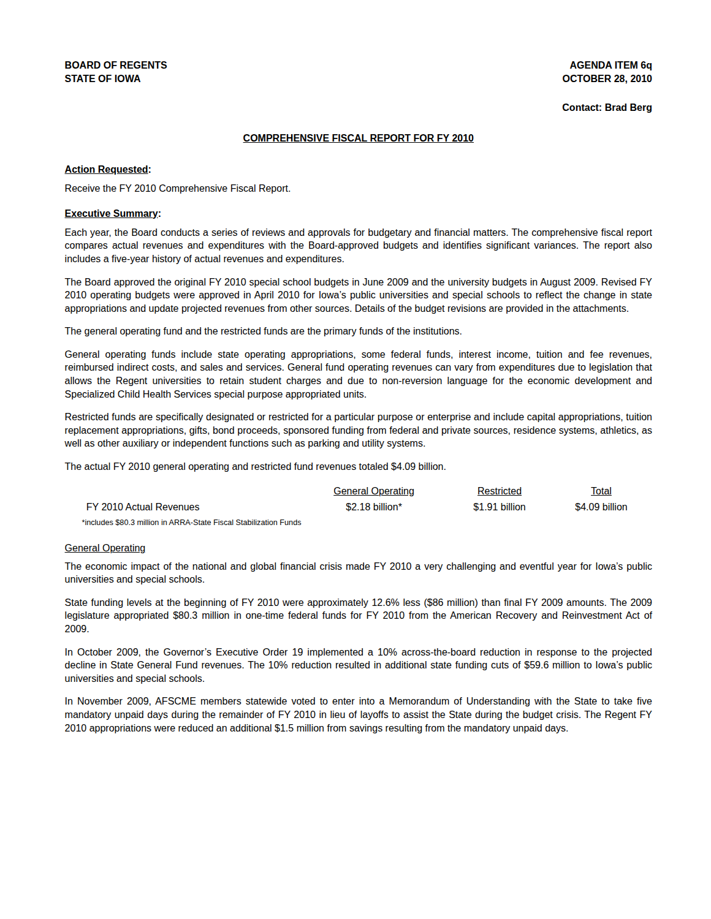BOARD OF REGENTS
STATE OF IOWA
AGENDA ITEM 6q
OCTOBER 28, 2010
Contact: Brad Berg
COMPREHENSIVE FISCAL REPORT FOR FY 2010
Action Requested:
Receive the FY 2010 Comprehensive Fiscal Report.
Executive Summary:
Each year, the Board conducts a series of reviews and approvals for budgetary and financial matters. The comprehensive fiscal report compares actual revenues and expenditures with the Board-approved budgets and identifies significant variances. The report also includes a five-year history of actual revenues and expenditures.
The Board approved the original FY 2010 special school budgets in June 2009 and the university budgets in August 2009. Revised FY 2010 operating budgets were approved in April 2010 for Iowa’s public universities and special schools to reflect the change in state appropriations and update projected revenues from other sources. Details of the budget revisions are provided in the attachments.
The general operating fund and the restricted funds are the primary funds of the institutions.
General operating funds include state operating appropriations, some federal funds, interest income, tuition and fee revenues, reimbursed indirect costs, and sales and services. General fund operating revenues can vary from expenditures due to legislation that allows the Regent universities to retain student charges and due to non-reversion language for the economic development and Specialized Child Health Services special purpose appropriated units.
Restricted funds are specifically designated or restricted for a particular purpose or enterprise and include capital appropriations, tuition replacement appropriations, gifts, bond proceeds, sponsored funding from federal and private sources, residence systems, athletics, as well as other auxiliary or independent functions such as parking and utility systems.
The actual FY 2010 general operating and restricted fund revenues totaled $4.09 billion.
| | General Operating | Restricted | Total |
| FY 2010 Actual Revenues | $2.18 billion* | $1.91 billion | $4.09 billion |
*includes $80.3 million in ARRA-State Fiscal Stabilization Funds
General Operating
The economic impact of the national and global financial crisis made FY 2010 a very challenging and eventful year for Iowa’s public universities and special schools.
State funding levels at the beginning of FY 2010 were approximately 12.6% less ($86 million) than final FY 2009 amounts. The 2009 legislature appropriated $80.3 million in one-time federal funds for FY 2010 from the American Recovery and Reinvestment Act of 2009.
In October 2009, the Governor’s Executive Order 19 implemented a 10% across-the-board reduction in response to the projected decline in State General Fund revenues. The 10% reduction resulted in additional state funding cuts of $59.6 million to Iowa’s public universities and special schools.
In November 2009, AFSCME members statewide voted to enter into a Memorandum of Understanding with the State to take five mandatory unpaid days during the remainder of FY 2010 in lieu of layoffs to assist the State during the budget crisis. The Regent FY 2010 appropriations were reduced an additional $1.5 million from savings resulting from the mandatory unpaid days.